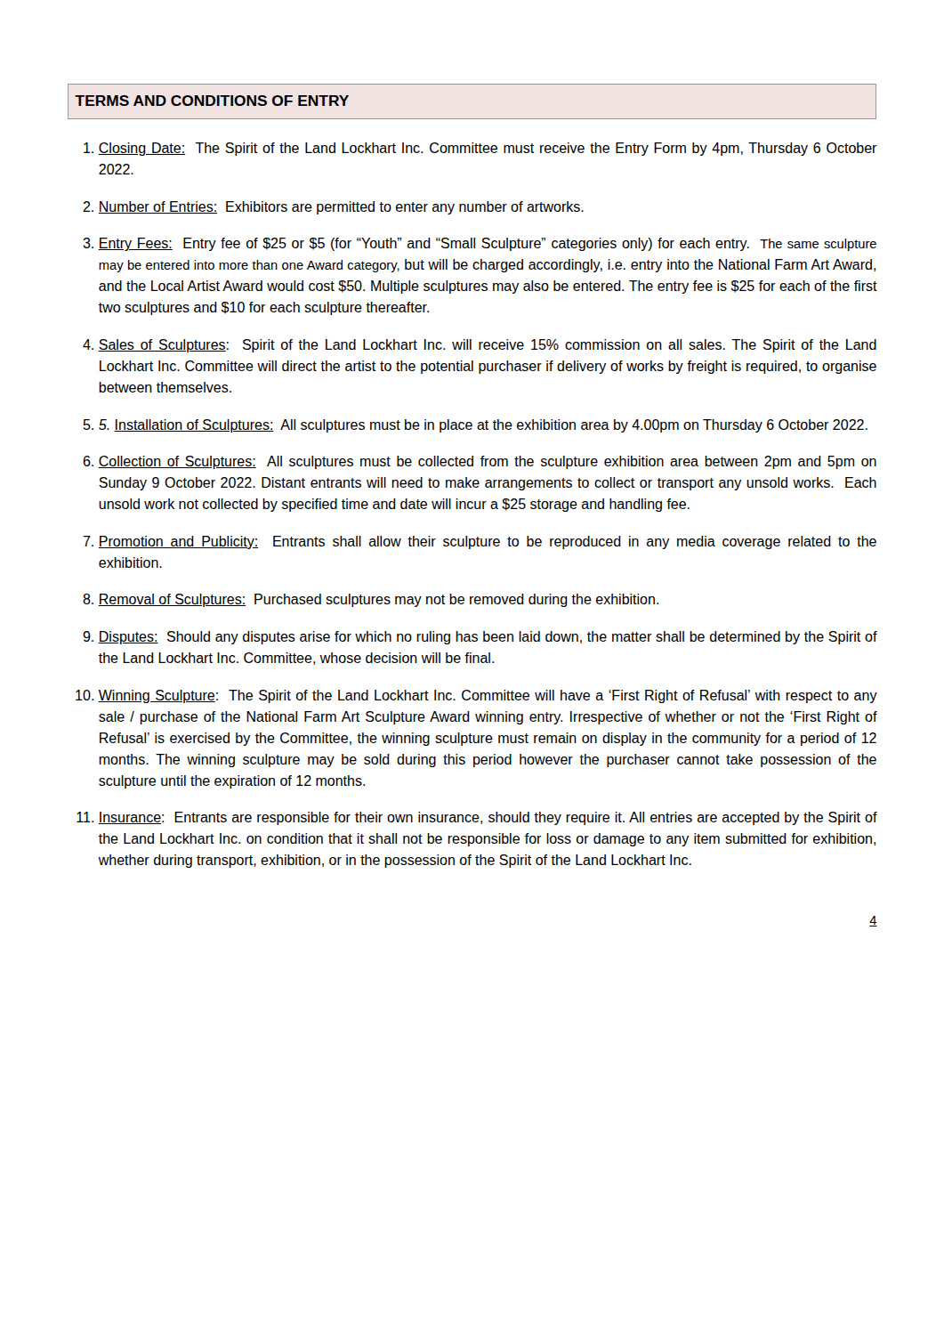TERMS AND CONDITIONS OF ENTRY
Closing Date: The Spirit of the Land Lockhart Inc. Committee must receive the Entry Form by 4pm, Thursday 6 October 2022.
Number of Entries: Exhibitors are permitted to enter any number of artworks.
Entry Fees: Entry fee of $25 or $5 (for “Youth” and “Small Sculpture” categories only) for each entry. The same sculpture may be entered into more than one Award category, but will be charged accordingly, i.e. entry into the National Farm Art Award, and the Local Artist Award would cost $50. Multiple sculptures may also be entered. The entry fee is $25 for each of the first two sculptures and $10 for each sculpture thereafter.
Sales of Sculptures: Spirit of the Land Lockhart Inc. will receive 15% commission on all sales. The Spirit of the Land Lockhart Inc. Committee will direct the artist to the potential purchaser if delivery of works by freight is required, to organise between themselves.
5. Installation of Sculptures: All sculptures must be in place at the exhibition area by 4.00pm on Thursday 6 October 2022.
Collection of Sculptures: All sculptures must be collected from the sculpture exhibition area between 2pm and 5pm on Sunday 9 October 2022. Distant entrants will need to make arrangements to collect or transport any unsold works. Each unsold work not collected by specified time and date will incur a $25 storage and handling fee.
Promotion and Publicity: Entrants shall allow their sculpture to be reproduced in any media coverage related to the exhibition.
Removal of Sculptures: Purchased sculptures may not be removed during the exhibition.
Disputes: Should any disputes arise for which no ruling has been laid down, the matter shall be determined by the Spirit of the Land Lockhart Inc. Committee, whose decision will be final.
Winning Sculpture: The Spirit of the Land Lockhart Inc. Committee will have a ‘First Right of Refusal’ with respect to any sale / purchase of the National Farm Art Sculpture Award winning entry. Irrespective of whether or not the ‘First Right of Refusal’ is exercised by the Committee, the winning sculpture must remain on display in the community for a period of 12 months. The winning sculpture may be sold during this period however the purchaser cannot take possession of the sculpture until the expiration of 12 months.
Insurance: Entrants are responsible for their own insurance, should they require it. All entries are accepted by the Spirit of the Land Lockhart Inc. on condition that it shall not be responsible for loss or damage to any item submitted for exhibition, whether during transport, exhibition, or in the possession of the Spirit of the Land Lockhart Inc.
4